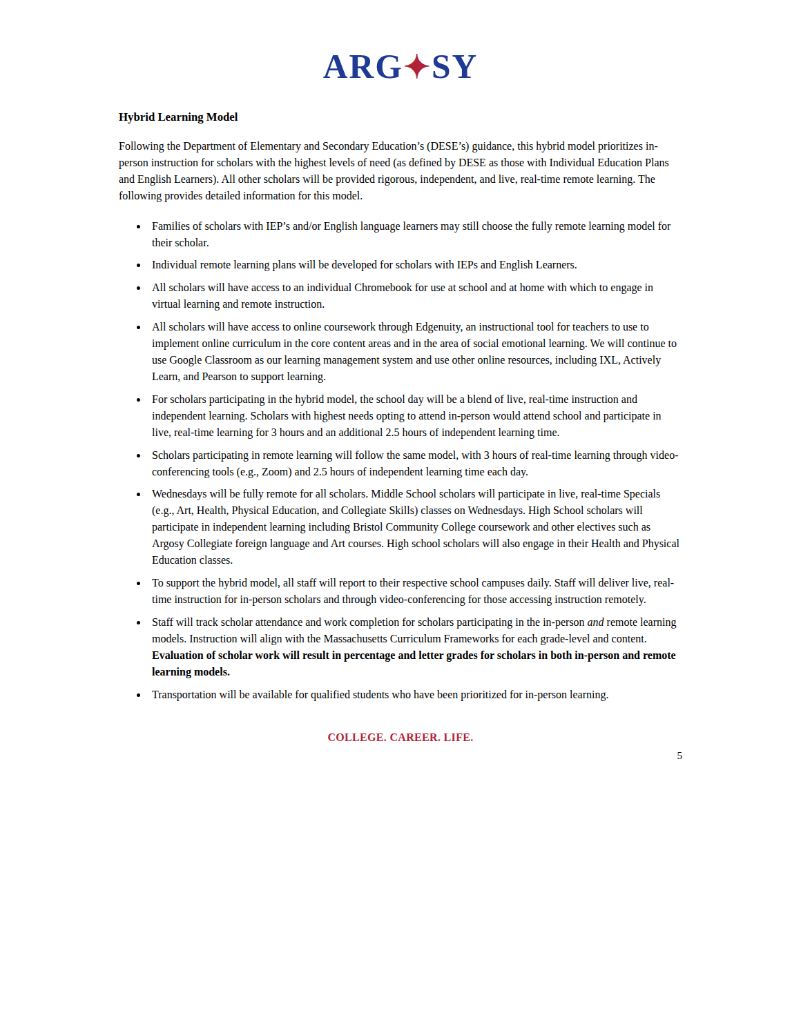ARG✦SY
Hybrid Learning Model
Following the Department of Elementary and Secondary Education’s (DESE’s) guidance, this hybrid model prioritizes in-person instruction for scholars with the highest levels of need (as defined by DESE as those with Individual Education Plans and English Learners). All other scholars will be provided rigorous, independent, and live, real-time remote learning. The following provides detailed information for this model.
Families of scholars with IEP’s and/or English language learners may still choose the fully remote learning model for their scholar.
Individual remote learning plans will be developed for scholars with IEPs and English Learners.
All scholars will have access to an individual Chromebook for use at school and at home with which to engage in virtual learning and remote instruction.
All scholars will have access to online coursework through Edgenuity, an instructional tool for teachers to use to implement online curriculum in the core content areas and in the area of social emotional learning. We will continue to use Google Classroom as our learning management system and use other online resources, including IXL, Actively Learn, and Pearson to support learning.
For scholars participating in the hybrid model, the school day will be a blend of live, real-time instruction and independent learning. Scholars with highest needs opting to attend in-person would attend school and participate in live, real-time learning for 3 hours and an additional 2.5 hours of independent learning time.
Scholars participating in remote learning will follow the same model, with 3 hours of real-time learning through video-conferencing tools (e.g., Zoom) and 2.5 hours of independent learning time each day.
Wednesdays will be fully remote for all scholars. Middle School scholars will participate in live, real-time Specials (e.g., Art, Health, Physical Education, and Collegiate Skills) classes on Wednesdays. High School scholars will participate in independent learning including Bristol Community College coursework and other electives such as Argosy Collegiate foreign language and Art courses. High school scholars will also engage in their Health and Physical Education classes.
To support the hybrid model, all staff will report to their respective school campuses daily. Staff will deliver live, real-time instruction for in-person scholars and through video-conferencing for those accessing instruction remotely.
Staff will track scholar attendance and work completion for scholars participating in the in-person and remote learning models. Instruction will align with the Massachusetts Curriculum Frameworks for each grade-level and content. Evaluation of scholar work will result in percentage and letter grades for scholars in both in-person and remote learning models.
Transportation will be available for qualified students who have been prioritized for in-person learning.
COLLEGE. CAREER. LIFE.
5